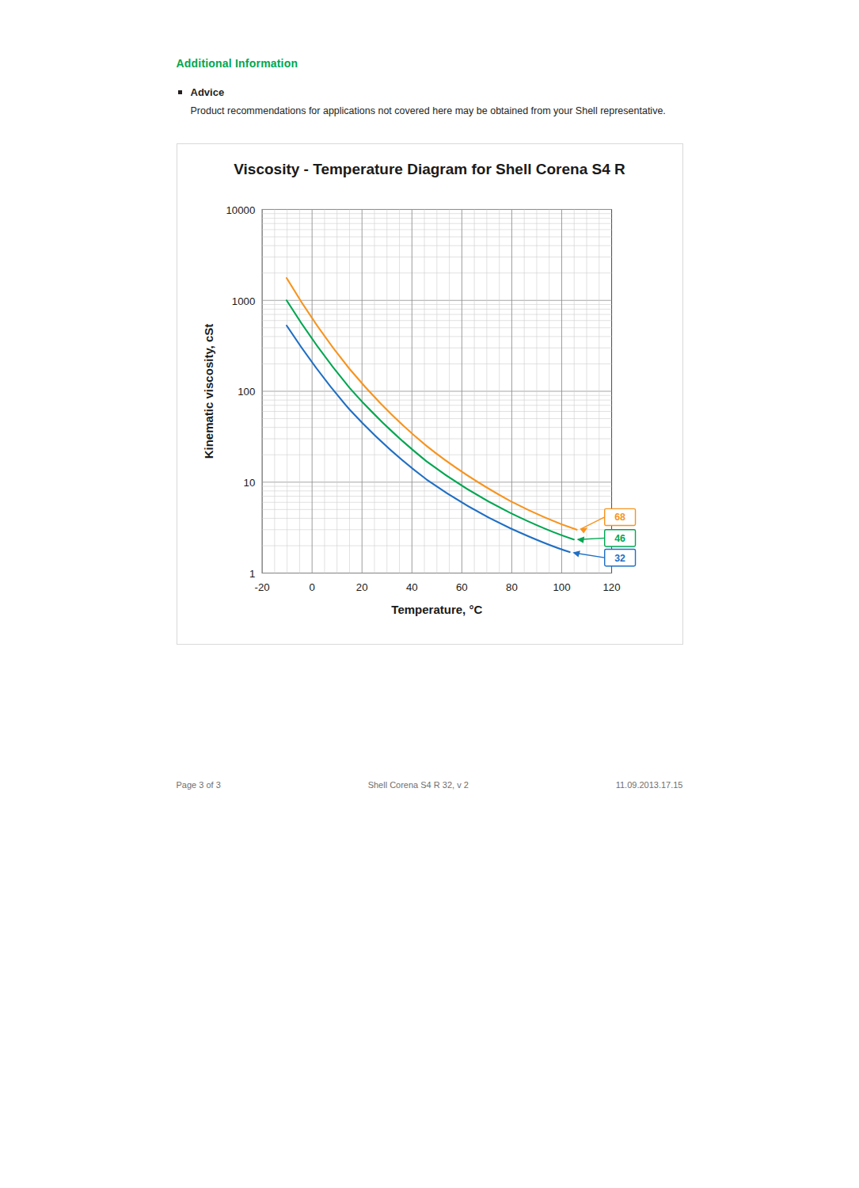Additional Information
Advice
Product recommendations for applications not covered here may be obtained from your Shell representative.
Viscosity - Temperature Diagram for Shell Corena S4 R
68 46 32 10000 1000 100 10 1 -20 0 20 40 60 80 100 120 Temperature, °C Kinematic viscosity, cSt
Page 3 of 3
Shell Corena S4 R 32, v 2
11.09.2013.17.15